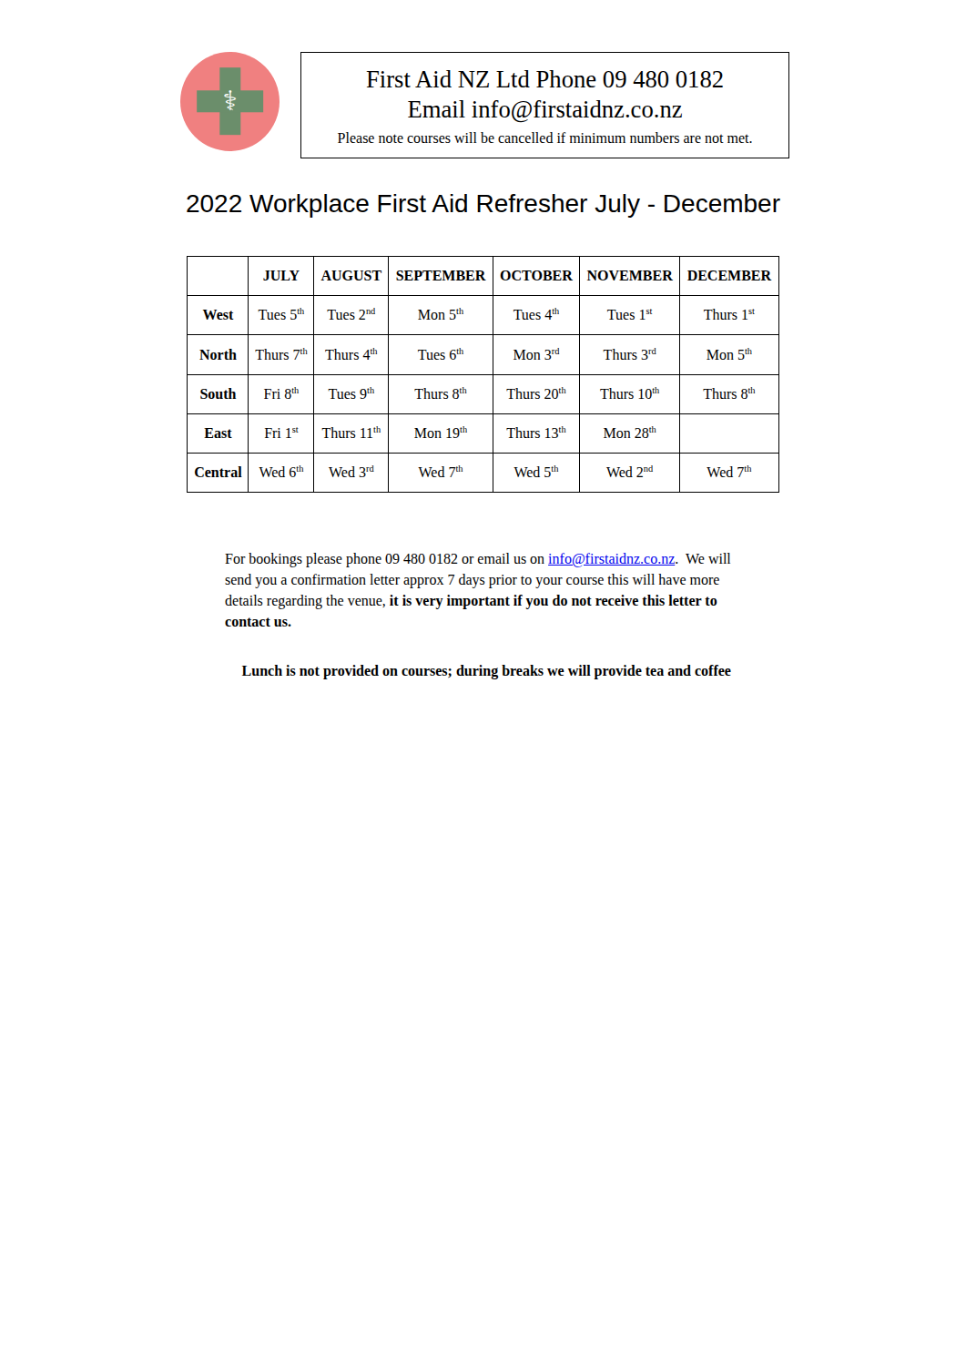⚕
First Aid NZ Ltd Phone 09 480 0182
Email info@firstaidnz.co.nz
Please note courses will be cancelled if minimum numbers are not met.
2022 Workplace First Aid Refresher July - December
| | JULY | AUGUST | SEPTEMBER | OCTOBER | NOVEMBER | DECEMBER |
| --- | --- | --- | --- | --- | --- | --- |
| West | Tues 5 th | Tues 2 nd | Mon 5 th | Tues 4 th | Tues 1 st | Thurs 1 st |
| North | Thurs 7 th | Thurs 4 th | Tues 6 th | Mon 3 rd | Thurs 3 rd | Mon 5 th |
| South | Fri 8 th | Tues 9 th | Thurs 8 th | Thurs 20 th | Thurs 10 th | Thurs 8 th |
| East | Fri 1 st | Thurs 11 th | Mon 19 th | Thurs 13 th | Mon 28 th | |
| Central | Wed 6 th | Wed 3 rd | Wed 7 th | Wed 5 th | Wed 2 nd | Wed 7 th |
For bookings please phone 09 480 0182 or email us on info@firstaidnz.co.nz. We will send you a confirmation letter approx 7 days prior to your course this will have more details regarding the venue, it is very important if you do not receive this letter to contact us.
Lunch is not provided on courses; during breaks we will provide tea and coffee